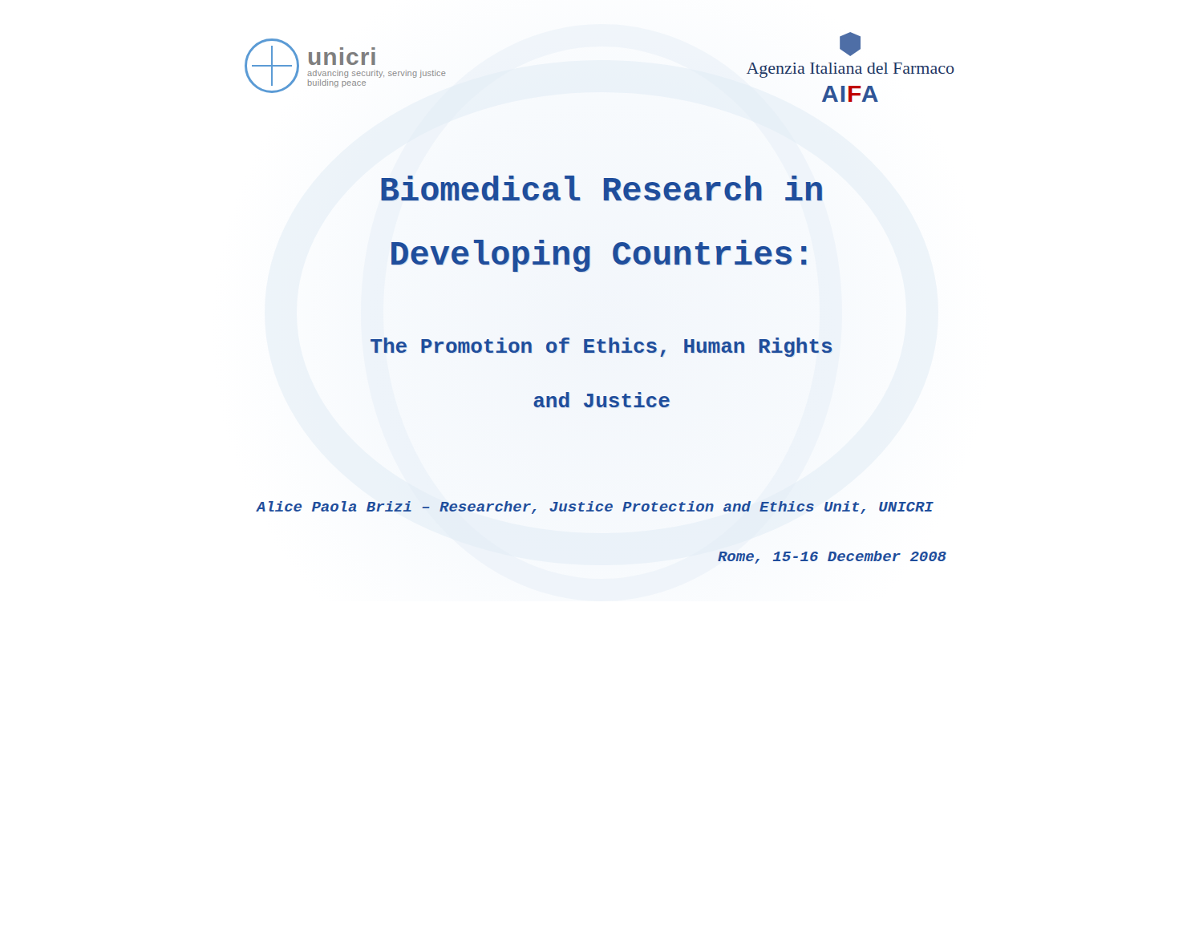unicri
advancing security, serving justice
building peace
Agenzia Italiana del Farmaco
AIFA
Biomedical Research in
Developing Countries:
The Promotion of Ethics, Human Rights
and Justice
Alice Paola Brizi – Researcher, Justice Protection and Ethics Unit, UNICRI
Rome, 15-16 December 2008